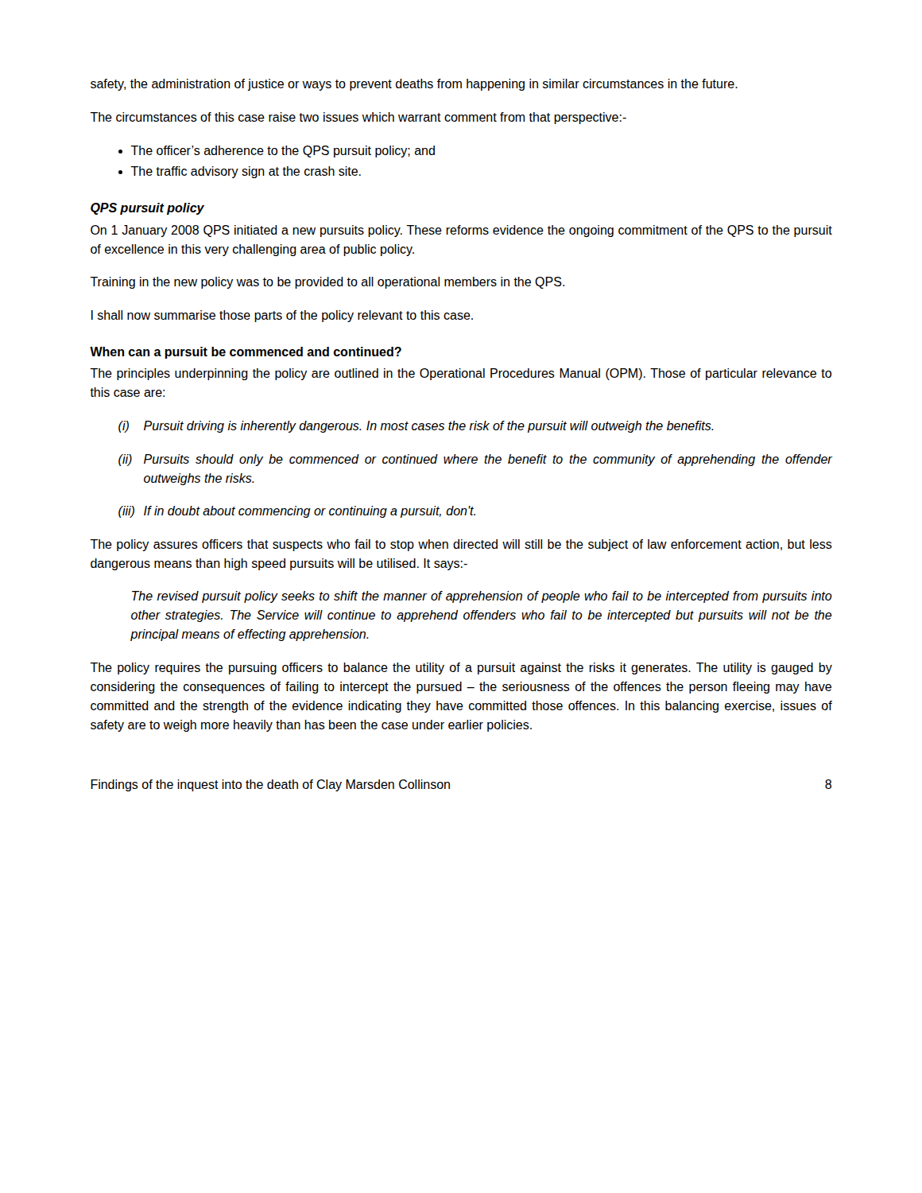safety, the administration of justice or ways to prevent deaths from happening in similar circumstances in the future.
The circumstances of this case raise two issues which warrant comment from that perspective:-
The officer’s adherence to the QPS pursuit policy; and
The traffic advisory sign at the crash site.
QPS pursuit policy
On 1 January 2008 QPS initiated a new pursuits policy. These reforms evidence the ongoing commitment of the QPS to the pursuit of excellence in this very challenging area of public policy.
Training in the new policy was to be provided to all operational members in the QPS.
I shall now summarise those parts of the policy relevant to this case.
When can a pursuit be commenced and continued?
The principles underpinning the policy are outlined in the Operational Procedures Manual (OPM). Those of particular relevance to this case are:
(i)
Pursuit driving is inherently dangerous. In most cases the risk of the pursuit will outweigh the benefits.
(ii)
Pursuits should only be commenced or continued where the benefit to the community of apprehending the offender outweighs the risks.
(iii)
If in doubt about commencing or continuing a pursuit, don't.
The policy assures officers that suspects who fail to stop when directed will still be the subject of law enforcement action, but less dangerous means than high speed pursuits will be utilised. It says:-
The revised pursuit policy seeks to shift the manner of apprehension of people who fail to be intercepted from pursuits into other strategies. The Service will continue to apprehend offenders who fail to be intercepted but pursuits will not be the principal means of effecting apprehension.
The policy requires the pursuing officers to balance the utility of a pursuit against the risks it generates. The utility is gauged by considering the consequences of failing to intercept the pursued – the seriousness of the offences the person fleeing may have committed and the strength of the evidence indicating they have committed those offences. In this balancing exercise, issues of safety are to weigh more heavily than has been the case under earlier policies.
Findings of the inquest into the death of Clay Marsden Collinson 8